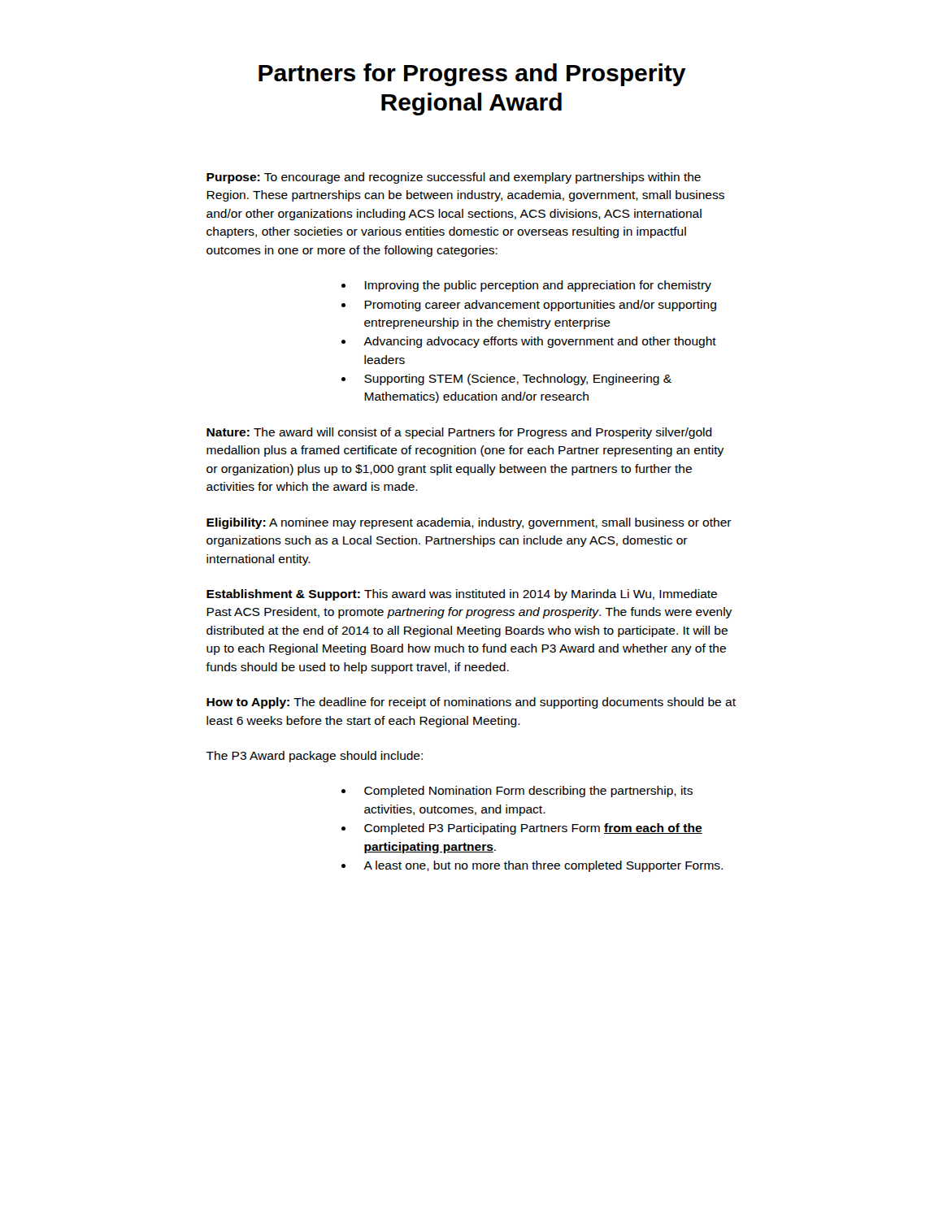Partners for Progress and Prosperity Regional Award
Purpose: To encourage and recognize successful and exemplary partnerships within the Region. These partnerships can be between industry, academia, government, small business and/or other organizations including ACS local sections, ACS divisions, ACS international chapters, other societies or various entities domestic or overseas resulting in impactful outcomes in one or more of the following categories:
Improving the public perception and appreciation for chemistry
Promoting career advancement opportunities and/or supporting entrepreneurship in the chemistry enterprise
Advancing advocacy efforts with government and other thought leaders
Supporting STEM (Science, Technology, Engineering & Mathematics) education and/or research
Nature: The award will consist of a special Partners for Progress and Prosperity silver/gold medallion plus a framed certificate of recognition (one for each Partner representing an entity or organization) plus up to $1,000 grant split equally between the partners to further the activities for which the award is made.
Eligibility: A nominee may represent academia, industry, government, small business or other organizations such as a Local Section. Partnerships can include any ACS, domestic or international entity.
Establishment & Support: This award was instituted in 2014 by Marinda Li Wu, Immediate Past ACS President, to promote partnering for progress and prosperity. The funds were evenly distributed at the end of 2014 to all Regional Meeting Boards who wish to participate. It will be up to each Regional Meeting Board how much to fund each P3 Award and whether any of the funds should be used to help support travel, if needed.
How to Apply: The deadline for receipt of nominations and supporting documents should be at least 6 weeks before the start of each Regional Meeting.
The P3 Award package should include:
Completed Nomination Form describing the partnership, its activities, outcomes, and impact.
Completed P3 Participating Partners Form from each of the participating partners.
A least one, but no more than three completed Supporter Forms.